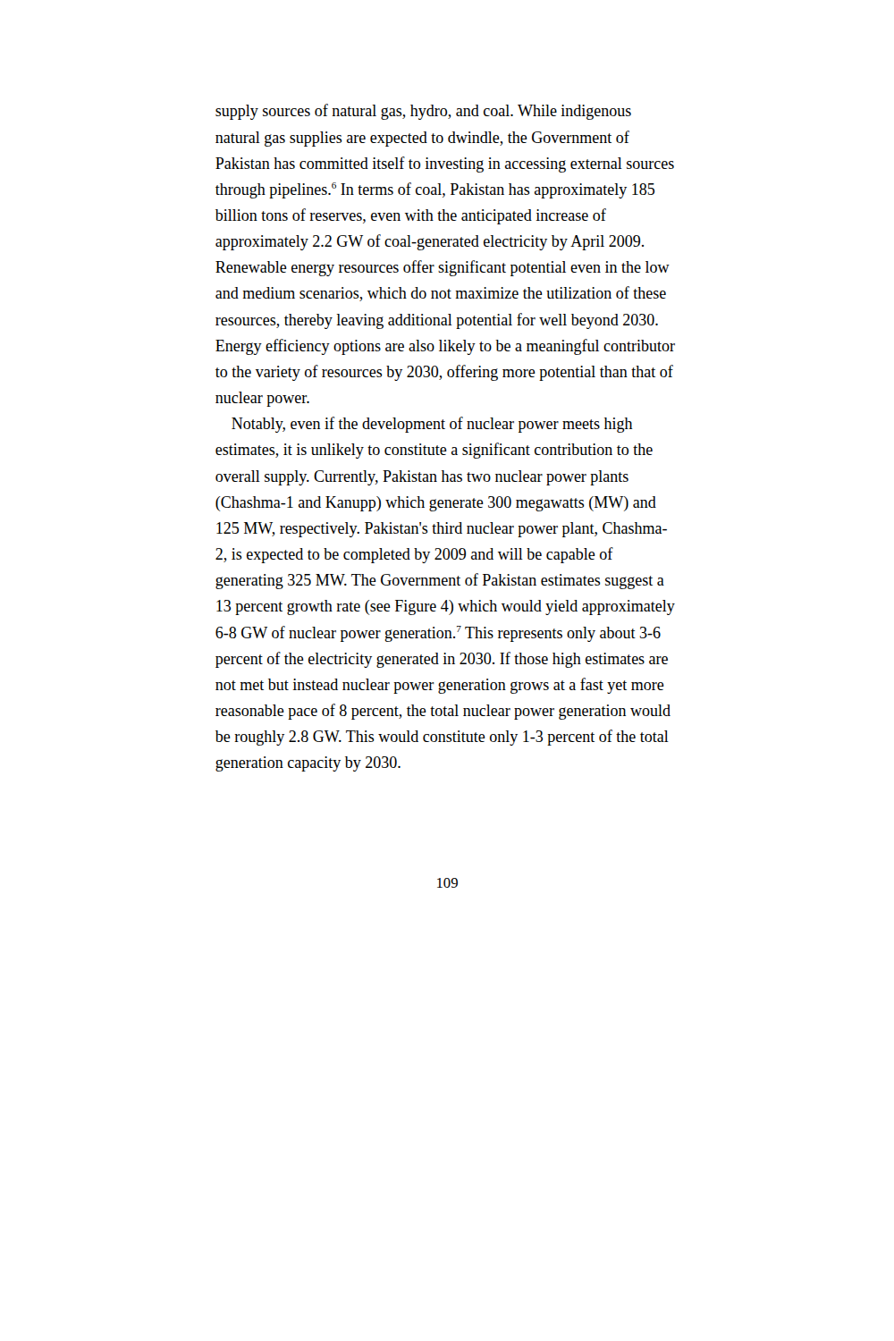supply sources of natural gas, hydro, and coal. While indigenous natural gas supplies are expected to dwindle, the Government of Pakistan has committed itself to investing in accessing external sources through pipelines.6 In terms of coal, Pakistan has approximately 185 billion tons of reserves, even with the anticipated increase of approximately 2.2 GW of coal-generated electricity by April 2009. Renewable energy resources offer significant potential even in the low and medium scenarios, which do not maximize the utilization of these resources, thereby leaving additional potential for well beyond 2030. Energy efficiency options are also likely to be a meaningful contributor to the variety of resources by 2030, offering more potential than that of nuclear power.
Notably, even if the development of nuclear power meets high estimates, it is unlikely to constitute a significant contribution to the overall supply. Currently, Pakistan has two nuclear power plants (Chashma-1 and Kanupp) which generate 300 megawatts (MW) and 125 MW, respectively. Pakistan's third nuclear power plant, Chashma-2, is expected to be completed by 2009 and will be capable of generating 325 MW. The Government of Pakistan estimates suggest a 13 percent growth rate (see Figure 4) which would yield approximately 6-8 GW of nuclear power generation.7 This represents only about 3-6 percent of the electricity generated in 2030. If those high estimates are not met but instead nuclear power generation grows at a fast yet more reasonable pace of 8 percent, the total nuclear power generation would be roughly 2.8 GW. This would constitute only 1-3 percent of the total generation capacity by 2030.
109